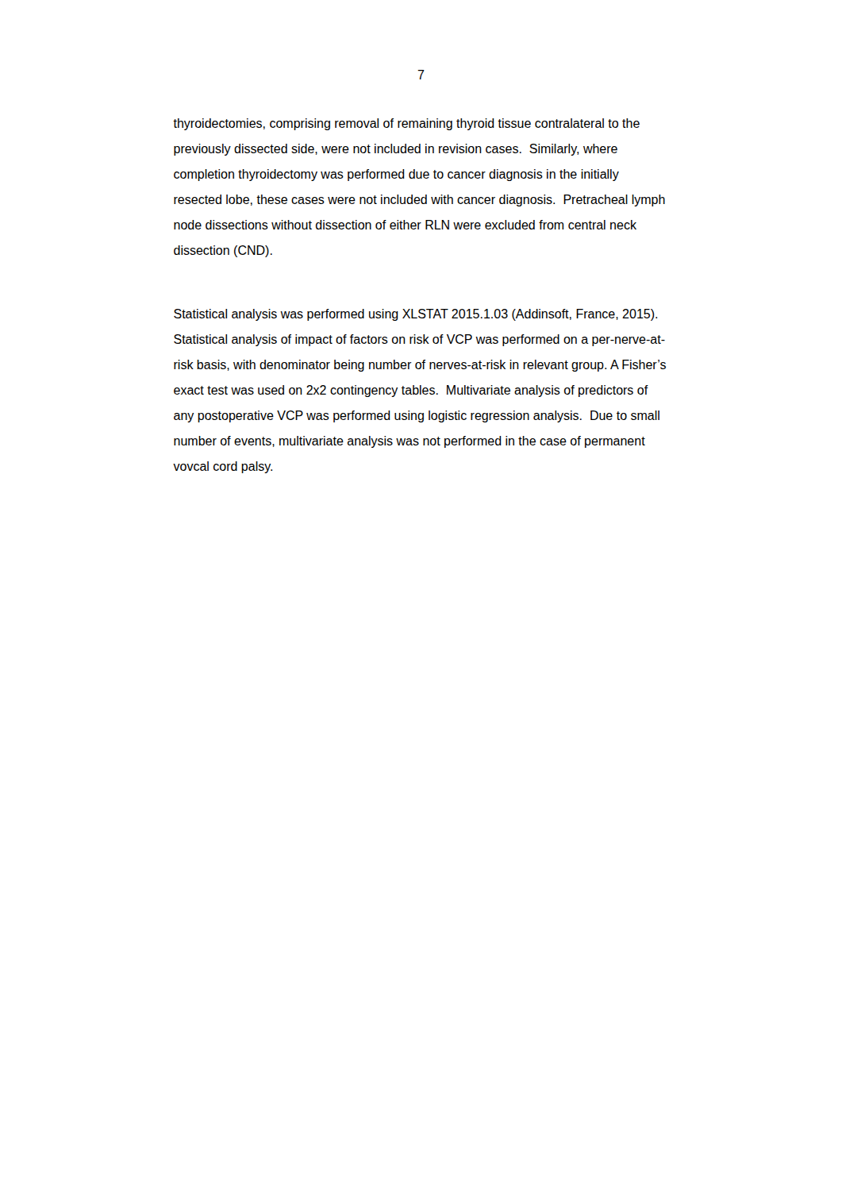7
thyroidectomies, comprising removal of remaining thyroid tissue contralateral to the previously dissected side, were not included in revision cases. Similarly, where completion thyroidectomy was performed due to cancer diagnosis in the initially resected lobe, these cases were not included with cancer diagnosis. Pretracheal lymph node dissections without dissection of either RLN were excluded from central neck dissection (CND).
Statistical analysis was performed using XLSTAT 2015.1.03 (Addinsoft, France, 2015). Statistical analysis of impact of factors on risk of VCP was performed on a per-nerve-at-risk basis, with denominator being number of nerves-at-risk in relevant group. A Fisher’s exact test was used on 2x2 contingency tables. Multivariate analysis of predictors of any postoperative VCP was performed using logistic regression analysis. Due to small number of events, multivariate analysis was not performed in the case of permanent vovcal cord palsy.